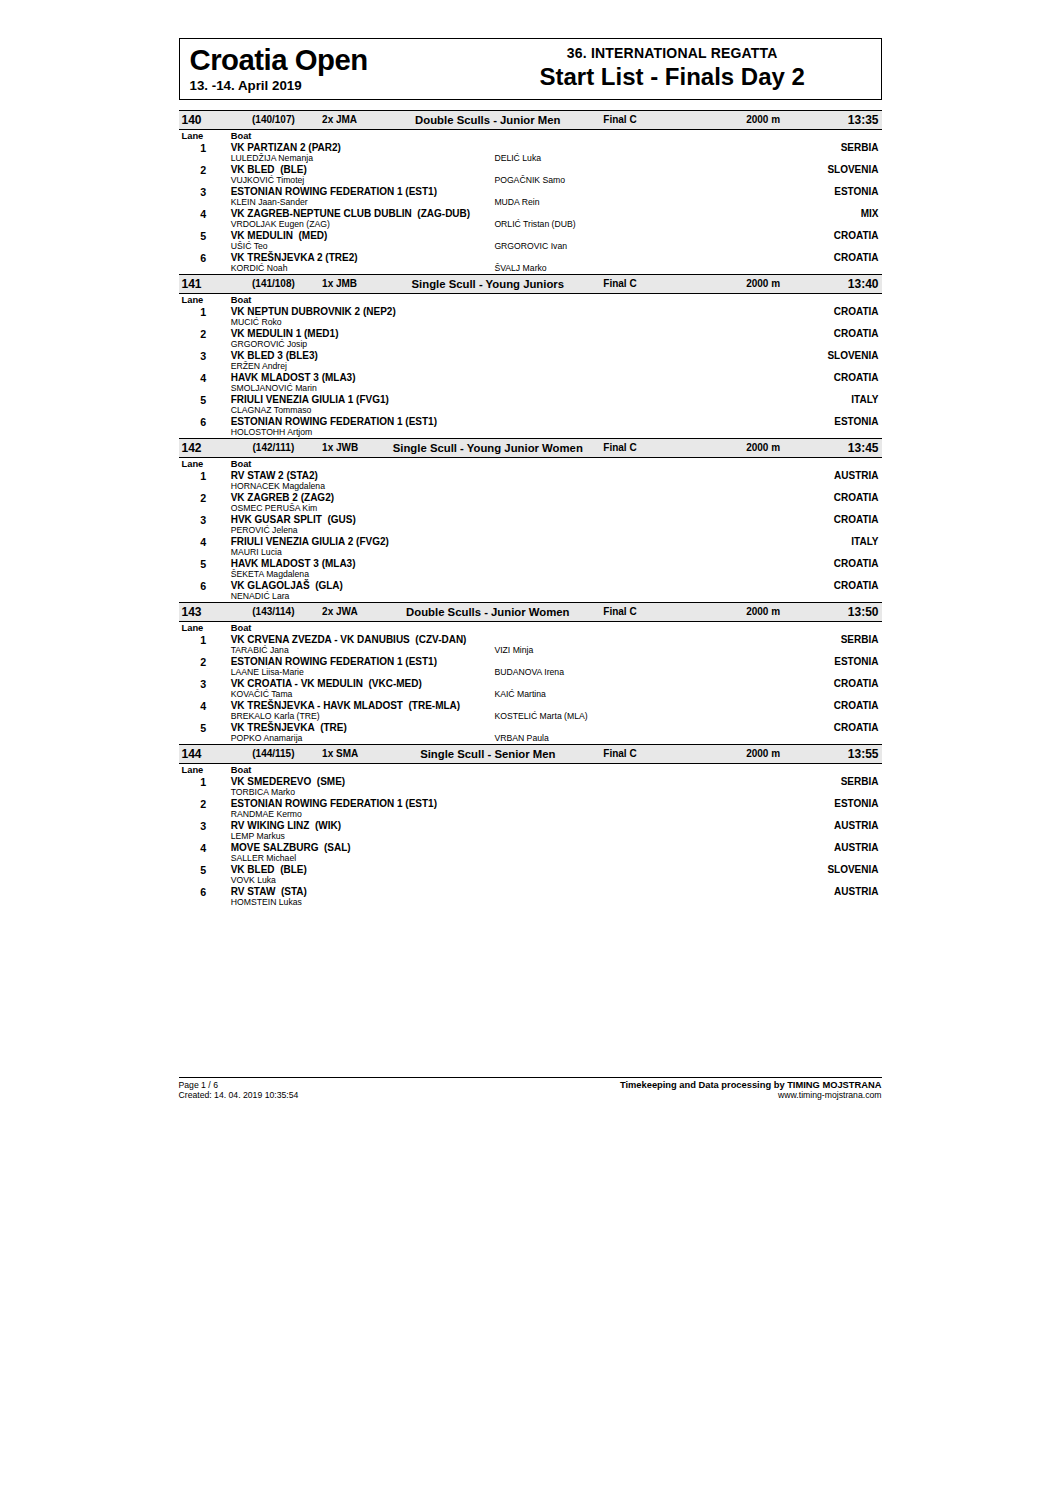Croatia Open
13. -14. April 2019
36. INTERNATIONAL REGATTA
Start List - Finals Day 2
| 140 | (140/107) | 2x JMA | Double Sculls - Junior Men | Final C | 2000 m | 13:35 |
| Lane | Boat |
| 1 | VK PARTIZAN 2 (PAR2) LULEDŽIJA Nemanja DELIĆ Luka | SERBIA |
| 2 | VK BLED (BLE) VUJKOVIĆ Timotej POGAČNIK Samo | SLOVENIA |
| 3 | ESTONIAN ROWING FEDERATION 1 (EST1) KLEIN Jaan-Sander MUDA Rein | ESTONIA |
| 4 | VK ZAGREB-NEPTUNE CLUB DUBLIN (ZAG-DUB) VRDOLJAK Eugen (ZAG) ORLIĆ Tristan (DUB) | MIX |
| 5 | VK MEDULIN (MED) UŠIĆ Teo GRGOROVIC Ivan | CROATIA |
| 6 | VK TREŠNJEVKA 2 (TRE2) KORDIĆ Noah ŠVALJ Marko | CROATIA |
| 141 | (141/108) | 1x JMB | Single Scull - Young Juniors | Final C | 2000 m | 13:40 |
| Lane | Boat |
| 1 | VK NEPTUN DUBROVNIK 2 (NEP2) MUCIĆ Roko | CROATIA |
| 2 | VK MEDULIN 1 (MED1) GRGOROVIĆ Josip | CROATIA |
| 3 | VK BLED 3 (BLE3) ERŽEN Andrej | SLOVENIA |
| 4 | HAVK MLADOST 3 (MLA3) SMOLJANOVIĆ Marin | CROATIA |
| 5 | FRIULI VENEZIA GIULIA 1 (FVG1) CLAGNAZ Tommaso | ITALY |
| 6 | ESTONIAN ROWING FEDERATION 1 (EST1) HOLOSTOHH Artjom | ESTONIA |
| 142 | (142/111) | 1x JWB | Single Scull - Young Junior Women | Final C | 2000 m | 13:45 |
| Lane | Boat |
| 1 | RV STAW 2 (STA2) HORNACEK Magdalena | AUSTRIA |
| 2 | VK ZAGREB 2 (ZAG2) OSMEC PERUŠA Kim | CROATIA |
| 3 | HVK GUSAR SPLIT (GUS) PEROVIĆ Jelena | CROATIA |
| 4 | FRIULI VENEZIA GIULIA 2 (FVG2) MAURI Lucia | ITALY |
| 5 | HAVK MLADOST 3 (MLA3) ŠEKETA Magdalena | CROATIA |
| 6 | VK GLAGOLJAŠ (GLA) NENADIĆ Lara | CROATIA |
| 143 | (143/114) | 2x JWA | Double Sculls - Junior Women | Final C | 2000 m | 13:50 |
| Lane | Boat |
| 1 | VK CRVENA ZVEZDA - VK DANUBIUS (CZV-DAN) TARABIĆ Jana VIZI Minja | SERBIA |
| 2 | ESTONIAN ROWING FEDERATION 1 (EST1) LAANE Liisa-Marie BUDANOVA Irena | ESTONIA |
| 3 | VK CROATIA - VK MEDULIN (VKC-MED) KOVAČIĆ Tama KAIĆ Martina | CROATIA |
| 4 | VK TREŠNJEVKA - HAVK MLADOST (TRE-MLA) BREKALO Karla (TRE) KOSTELIĆ Marta (MLA) | CROATIA |
| 5 | VK TREŠNJEVKA (TRE) POPKO Anamarija VRBAN Paula | CROATIA |
| 144 | (144/115) | 1x SMA | Single Scull - Senior Men | Final C | 2000 m | 13:55 |
| Lane | Boat |
| 1 | VK SMEDEREVO (SME) TORBICA Marko | SERBIA |
| 2 | ESTONIAN ROWING FEDERATION 1 (EST1) RANDMAE Kermo | ESTONIA |
| 3 | RV WIKING LINZ (WIK) LEMP Markus | AUSTRIA |
| 4 | MOVE SALZBURG (SAL) SALLER Michael | AUSTRIA |
| 5 | VK BLED (BLE) VOVK Luka | SLOVENIA |
| 6 | RV STAW (STA) HOMSTEIN Lukas | AUSTRIA |
Page 1 / 6
Created: 14. 04. 2019 10:35:54
Timekeeping and Data processing by TIMING MOJSTRANA
www.timing-mojstrana.com